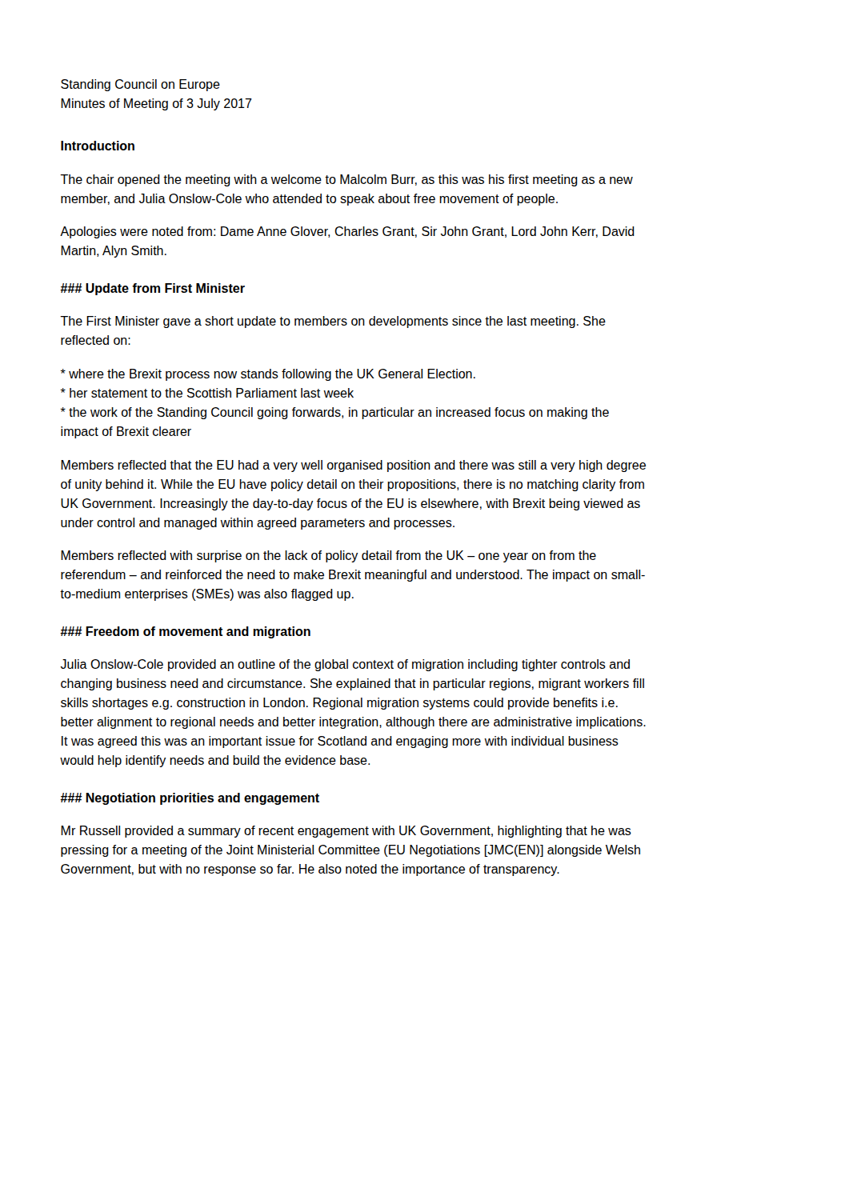Standing Council on Europe
Minutes of Meeting of 3 July 2017
Introduction
The chair opened the meeting with a welcome to Malcolm Burr, as this was his first meeting as a new member, and Julia Onslow-Cole who attended to speak about free movement of people.
Apologies were noted from: Dame Anne Glover, Charles Grant, Sir John Grant, Lord John Kerr, David Martin, Alyn Smith.
### Update from First Minister
The First Minister gave a short update to members on developments since the last meeting. She reflected on:
where the Brexit process now stands following the UK General Election.
her statement to the Scottish Parliament last week
the work of the Standing Council going forwards, in particular an increased focus on making the impact of Brexit clearer
Members reflected that the EU had a very well organised position and there was still a very high degree of unity behind it. While the EU have policy detail on their propositions, there is no matching clarity from UK Government. Increasingly the day-to-day focus of the EU is elsewhere, with Brexit being viewed as under control and managed within agreed parameters and processes.
Members reflected with surprise on the lack of policy detail from the UK – one year on from the referendum – and reinforced the need to make Brexit meaningful and understood. The impact on small-to-medium enterprises (SMEs) was also flagged up.
### Freedom of movement and migration
Julia Onslow-Cole provided an outline of the global context of migration including tighter controls and changing business need and circumstance. She explained that in particular regions, migrant workers fill skills shortages e.g. construction in London. Regional migration systems could provide benefits i.e. better alignment to regional needs and better integration, although there are administrative implications. It was agreed this was an important issue for Scotland and engaging more with individual business would help identify needs and build the evidence base.
### Negotiation priorities and engagement
Mr Russell provided a summary of recent engagement with UK Government, highlighting that he was pressing for a meeting of the Joint Ministerial Committee (EU Negotiations [JMC(EN)] alongside Welsh Government, but with no response so far. He also noted the importance of transparency.